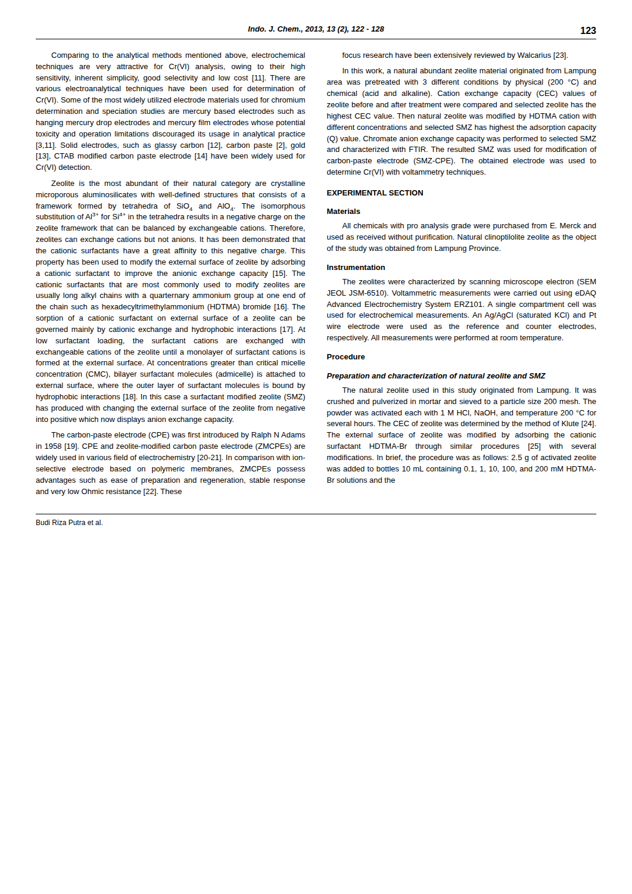Indo. J. Chem., 2013, 13 (2), 122 - 128 123
Comparing to the analytical methods mentioned above, electrochemical techniques are very attractive for Cr(VI) analysis, owing to their high sensitivity, inherent simplicity, good selectivity and low cost [11]. There are various electroanalytical techniques have been used for determination of Cr(VI). Some of the most widely utilized electrode materials used for chromium determination and speciation studies are mercury based electrodes such as hanging mercury drop electrodes and mercury film electrodes whose potential toxicity and operation limitations discouraged its usage in analytical practice [3,11]. Solid electrodes, such as glassy carbon [12], carbon paste [2], gold [13], CTAB modified carbon paste electrode [14] have been widely used for Cr(VI) detection.
Zeolite is the most abundant of their natural category are crystalline microporous aluminosilicates with well-defined structures that consists of a framework formed by tetrahedra of SiO4 and AlO4. The isomorphous substitution of Al3+ for Si4+ in the tetrahedra results in a negative charge on the zeolite framework that can be balanced by exchangeable cations. Therefore, zeolites can exchange cations but not anions. It has been demonstrated that the cationic surfactants have a great affinity to this negative charge. This property has been used to modify the external surface of zeolite by adsorbing a cationic surfactant to improve the anionic exchange capacity [15]. The cationic surfactants that are most commonly used to modify zeolites are usually long alkyl chains with a quarternary ammonium group at one end of the chain such as hexadecyltrimethylammonium (HDTMA) bromide [16]. The sorption of a cationic surfactant on external surface of a zeolite can be governed mainly by cationic exchange and hydrophobic interactions [17]. At low surfactant loading, the surfactant cations are exchanged with exchangeable cations of the zeolite until a monolayer of surfactant cations is formed at the external surface. At concentrations greater than critical micelle concentration (CMC), bilayer surfactant molecules (admicelle) is attached to external surface, where the outer layer of surfactant molecules is bound by hydrophobic interactions [18]. In this case a surfactant modified zeolite (SMZ) has produced with changing the external surface of the zeolite from negative into positive which now displays anion exchange capacity.
The carbon-paste electrode (CPE) was first introduced by Ralph N Adams in 1958 [19]. CPE and zeolite-modified carbon paste electrode (ZMCPEs) are widely used in various field of electrochemistry [20-21]. In comparison with ion-selective electrode based on polymeric membranes, ZMCPEs possess advantages such as ease of preparation and regeneration, stable response and very low Ohmic resistance [22]. These
focus research have been extensively reviewed by Walcarius [23].
In this work, a natural abundant zeolite material originated from Lampung area was pretreated with 3 different conditions by physical (200 °C) and chemical (acid and alkaline). Cation exchange capacity (CEC) values of zeolite before and after treatment were compared and selected zeolite has the highest CEC value. Then natural zeolite was modified by HDTMA cation with different concentrations and selected SMZ has highest the adsorption capacity (Q) value. Chromate anion exchange capacity was performed to selected SMZ and characterized with FTIR. The resulted SMZ was used for modification of carbon-paste electrode (SMZ-CPE). The obtained electrode was used to determine Cr(VI) with voltammetry techniques.
Experimental Section
Materials
All chemicals with pro analysis grade were purchased from E. Merck and used as received without purification. Natural clinoptilolite zeolite as the object of the study was obtained from Lampung Province.
Instrumentation
The zeolites were characterized by scanning microscope electron (SEM JEOL JSM-6510). Voltammetric measurements were carried out using eDAQ Advanced Electrochemistry System ERZ101. A single compartment cell was used for electrochemical measurements. An Ag/AgCl (saturated KCl) and Pt wire electrode were used as the reference and counter electrodes, respectively. All measurements were performed at room temperature.
Procedure
Preparation and characterization of natural zeolite and SMZ
The natural zeolite used in this study originated from Lampung. It was crushed and pulverized in mortar and sieved to a particle size 200 mesh. The powder was activated each with 1 M HCl, NaOH, and temperature 200 °C for several hours. The CEC of zeolite was determined by the method of Klute [24]. The external surface of zeolite was modified by adsorbing the cationic surfactant HDTMA-Br through similar procedures [25] with several modifications. In brief, the procedure was as follows: 2.5 g of activated zeolite was added to bottles 10 mL containing 0.1, 1, 10, 100, and 200 mM HDTMA-Br solutions and the
Budi Riza Putra et al.